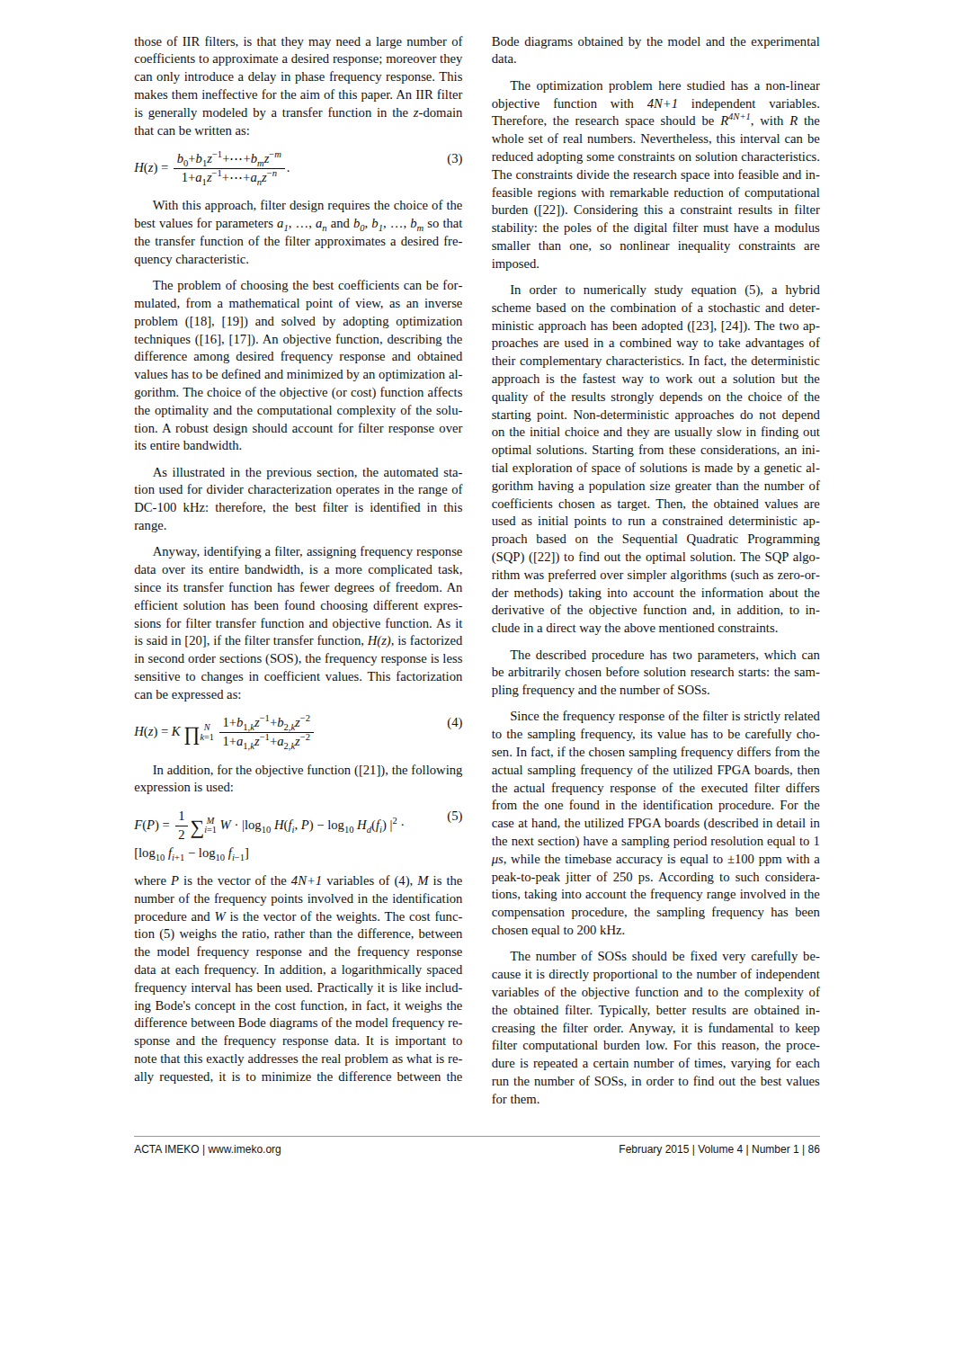those of IIR filters, is that they may need a large number of coefficients to approximate a desired response; moreover they can only introduce a delay in phase frequency response. This makes them ineffective for the aim of this paper. An IIR filter is generally modeled by a transfer function in the z-domain that can be written as:
H(z) = b0+b1z−1+⋯+bmz−m 1+a1z−1+⋯+anz−n. (3)
With this approach, filter design requires the choice of the best values for parameters a1, …, an and b0, b1, …, bm so that the transfer function of the filter approximates a desired frequency characteristic.
The problem of choosing the best coefficients can be formulated, from a mathematical point of view, as an inverse problem ([18], [19]) and solved by adopting optimization techniques ([16], [17]). An objective function, describing the difference among desired frequency response and obtained values has to be defined and minimized by an optimization algorithm. The choice of the objective (or cost) function affects the optimality and the computational complexity of the solution. A robust design should account for filter response over its entire bandwidth.
As illustrated in the previous section, the automated station used for divider characterization operates in the range of DC‑100 kHz: therefore, the best filter is identified in this range.
Anyway, identifying a filter, assigning frequency response data over its entire bandwidth, is a more complicated task, since its transfer function has fewer degrees of freedom. An efficient solution has been found choosing different expressions for filter transfer function and objective function. As it is said in [20], if the filter transfer function, H(z), is factorized in second order sections (SOS), the frequency response is less sensitive to changes in coefficient values. This factorization can be expressed as:
H(z) = K ∏Nk=1 1+b1,kz−1+b2,kz−21+a1,kz−1+a2,kz−2 (4)
In addition, for the objective function ([21]), the following expression is used:
F(P) = 12∑Mi=1 W · |log10 H(fi, P) − log10 Hd(fi) |2 ·
[log10 fi+1 − log10 fi−1] (5)
where P is the vector of the 4N+1 variables of (4), M is the number of the frequency points involved in the identification procedure and W is the vector of the weights. The cost function (5) weighs the ratio, rather than the difference, between the model frequency response and the frequency response data at each frequency. In addition, a logarithmically spaced frequency interval has been used. Practically it is like including Bode's concept in the cost function, in fact, it weighs the difference between Bode diagrams of the model frequency response and the frequency response data. It is important to note that this exactly addresses the real problem as what is really requested, it is to minimize the difference between the Bode diagrams obtained by the model and the experimental data.
The optimization problem here studied has a non-linear objective function with 4N+1 independent variables. Therefore, the research space should be R4N+1, with R the whole set of real numbers. Nevertheless, this interval can be reduced adopting some constraints on solution characteristics. The constraints divide the research space into feasible and infeasible regions with remarkable reduction of computational burden ([22]). Considering this a constraint results in filter stability: the poles of the digital filter must have a modulus smaller than one, so nonlinear inequality constraints are imposed.
In order to numerically study equation (5), a hybrid scheme based on the combination of a stochastic and deterministic approach has been adopted ([23], [24]). The two approaches are used in a combined way to take advantages of their complementary characteristics. In fact, the deterministic approach is the fastest way to work out a solution but the quality of the results strongly depends on the choice of the starting point. Non-deterministic approaches do not depend on the initial choice and they are usually slow in finding out optimal solutions. Starting from these considerations, an initial exploration of space of solutions is made by a genetic algorithm having a population size greater than the number of coefficients chosen as target. Then, the obtained values are used as initial points to run a constrained deterministic approach based on the Sequential Quadratic Programming (SQP) ([22]) to find out the optimal solution. The SQP algorithm was preferred over simpler algorithms (such as zero-order methods) taking into account the information about the derivative of the objective function and, in addition, to include in a direct way the above mentioned constraints.
The described procedure has two parameters, which can be arbitrarily chosen before solution research starts: the sampling frequency and the number of SOSs.
Since the frequency response of the filter is strictly related to the sampling frequency, its value has to be carefully chosen. In fact, if the chosen sampling frequency differs from the actual sampling frequency of the utilized FPGA boards, then the actual frequency response of the executed filter differs from the one found in the identification procedure. For the case at hand, the utilized FPGA boards (described in detail in the next section) have a sampling period resolution equal to 1 μs, while the timebase accuracy is equal to ±100 ppm with a peak-to-peak jitter of 250 ps. According to such considerations, taking into account the frequency range involved in the compensation procedure, the sampling frequency has been chosen equal to 200 kHz.
The number of SOSs should be fixed very carefully because it is directly proportional to the number of independent variables of the objective function and to the complexity of the obtained filter. Typically, better results are obtained increasing the filter order. Anyway, it is fundamental to keep filter computational burden low. For this reason, the procedure is repeated a certain number of times, varying for each run the number of SOSs, in order to find out the best values for them.
ACTA IMEKO | www.imeko.org February 2015 | Volume 4 | Number 1 | 86